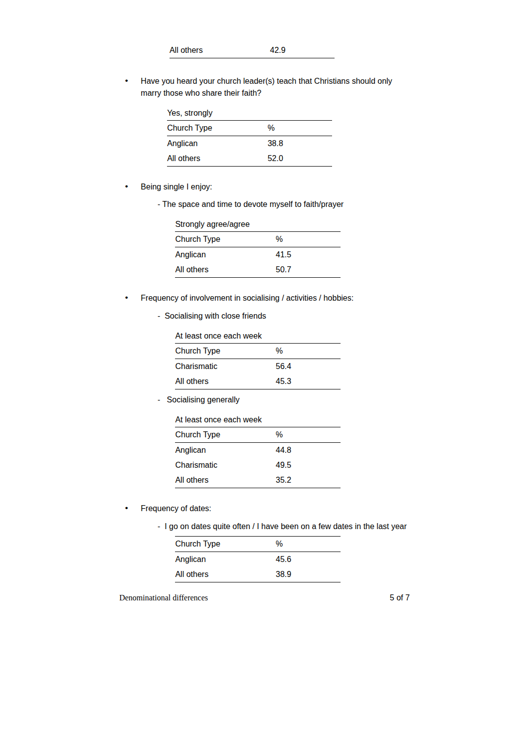| All others | 42.9 |
Have you heard your church leader(s) teach that Christians should only marry those who share their faith?
Yes, strongly
| Church Type | % |
| Anglican | 38.8 |
| All others | 52.0 |
Being single I enjoy:
- The space and time to devote myself to faith/prayer
Strongly agree/agree
| Church Type | % |
| Anglican | 41.5 |
| All others | 50.7 |
Frequency of involvement in socialising / activities / hobbies:
- Socialising with close friends
At least once each week
| Church Type | % |
| Charismatic | 56.4 |
| All others | 45.3 |
- Socialising generally
At least once each week
| Church Type | % |
| Anglican | 44.8 |
| Charismatic | 49.5 |
| All others | 35.2 |
Frequency of dates:
- I go on dates quite often / I have been on a few dates in the last year
| Church Type | % |
| Anglican | 45.6 |
| All others | 38.9 |
Denominational differences 5 of 7